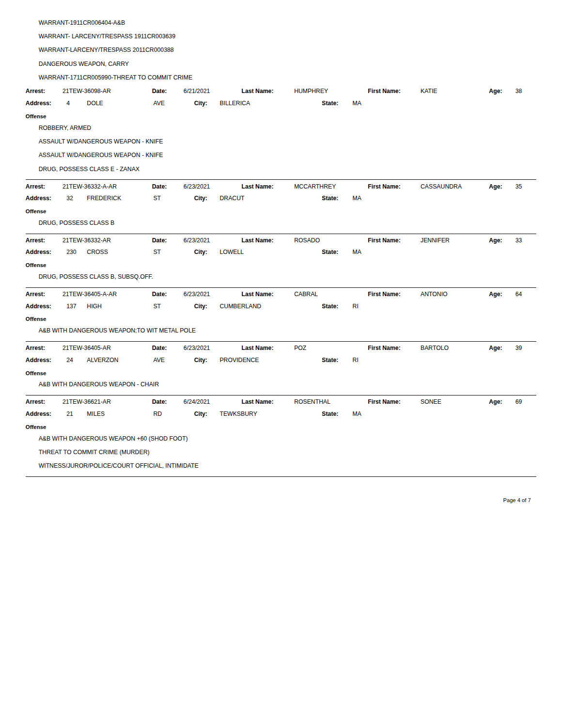WARRANT-1911CR006404-A&B
WARRANT- LARCENY/TRESPASS 1911CR003639
WARRANT-LARCENY/TRESPASS 2011CR000388
DANGEROUS WEAPON, CARRY
WARRANT-1711CR005990-THREAT TO COMMIT CRIME
| Arrest: | 21TEW-36098-AR | Date: | 6/21/2021 | Last Name: | HUMPHREY | First Name: | KATIE | Age: | 38 |
| Address: | 4 | DOLE | AVE | City: | BILLERICA | State: | MA |
Offense
ROBBERY, ARMED
ASSAULT W/DANGEROUS WEAPON - KNIFE
ASSAULT W/DANGEROUS WEAPON - KNIFE
DRUG, POSSESS CLASS E - ZANAX
| Arrest: | 21TEW-36332-A-AR | Date: | 6/23/2021 | Last Name: | MCCARTHREY | First Name: | CASSAUNDRA | Age: | 35 |
| Address: | 32 | FREDERICK | ST | City: | DRACUT | State: | MA |
Offense
DRUG, POSSESS CLASS B
| Arrest: | 21TEW-36332-AR | Date: | 6/23/2021 | Last Name: | ROSADO | First Name: | JENNIFER | Age: | 33 |
| Address: | 230 | CROSS | ST | City: | LOWELL | State: | MA |
Offense
DRUG, POSSESS CLASS B, SUBSQ.OFF.
| Arrest: | 21TEW-36405-A-AR | Date: | 6/23/2021 | Last Name: | CABRAL | First Name: | ANTONIO | Age: | 64 |
| Address: | 137 | HIGH | ST | City: | CUMBERLAND | State: | RI |
Offense
A&B WITH DANGEROUS WEAPON;TO WIT METAL POLE
| Arrest: | 21TEW-36405-AR | Date: | 6/23/2021 | Last Name: | POZ | First Name: | BARTOLO | Age: | 39 |
| Address: | 24 | ALVERZON | AVE | City: | PROVIDENCE | State: | RI |
Offense
A&B WITH DANGEROUS WEAPON - CHAIR
| Arrest: | 21TEW-36621-AR | Date: | 6/24/2021 | Last Name: | ROSENTHAL | First Name: | SONEE | Age: | 69 |
| Address: | 21 | MILES | RD | City: | TEWKSBURY | State: | MA |
Offense
A&B WITH DANGEROUS WEAPON +60 (SHOD FOOT)
THREAT TO COMMIT CRIME (MURDER)
WITNESS/JUROR/POLICE/COURT OFFICIAL, INTIMIDATE
Page 4 of 7